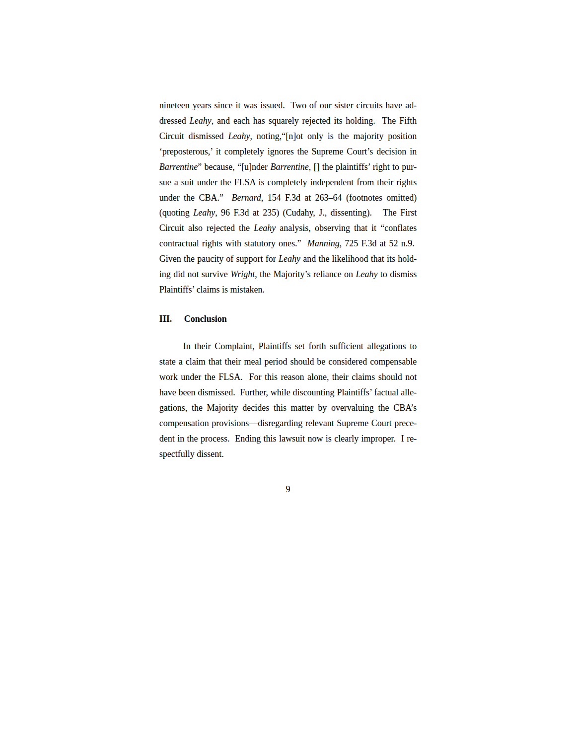nineteen years since it was issued. Two of our sister circuits have addressed Leahy, and each has squarely rejected its holding. The Fifth Circuit dismissed Leahy, noting,“[n]ot only is the majority position ‘preposterous,’ it completely ignores the Supreme Court’s decision in Barrentine” because, “[u]nder Barrentine, [] the plaintiffs’ right to pursue a suit under the FLSA is completely independent from their rights under the CBA.” Bernard, 154 F.3d at 263–64 (footnotes omitted) (quoting Leahy, 96 F.3d at 235) (Cudahy, J., dissenting). The First Circuit also rejected the Leahy analysis, observing that it “conflates contractual rights with statutory ones.” Manning, 725 F.3d at 52 n.9. Given the paucity of support for Leahy and the likelihood that its holding did not survive Wright, the Majority’s reliance on Leahy to dismiss Plaintiffs’ claims is mistaken.
III. Conclusion
In their Complaint, Plaintiffs set forth sufficient allegations to state a claim that their meal period should be considered compensable work under the FLSA. For this reason alone, their claims should not have been dismissed. Further, while discounting Plaintiffs’ factual allegations, the Majority decides this matter by overvaluing the CBA’s compensation provisions—disregarding relevant Supreme Court precedent in the process. Ending this lawsuit now is clearly improper. I respectfully dissent.
9